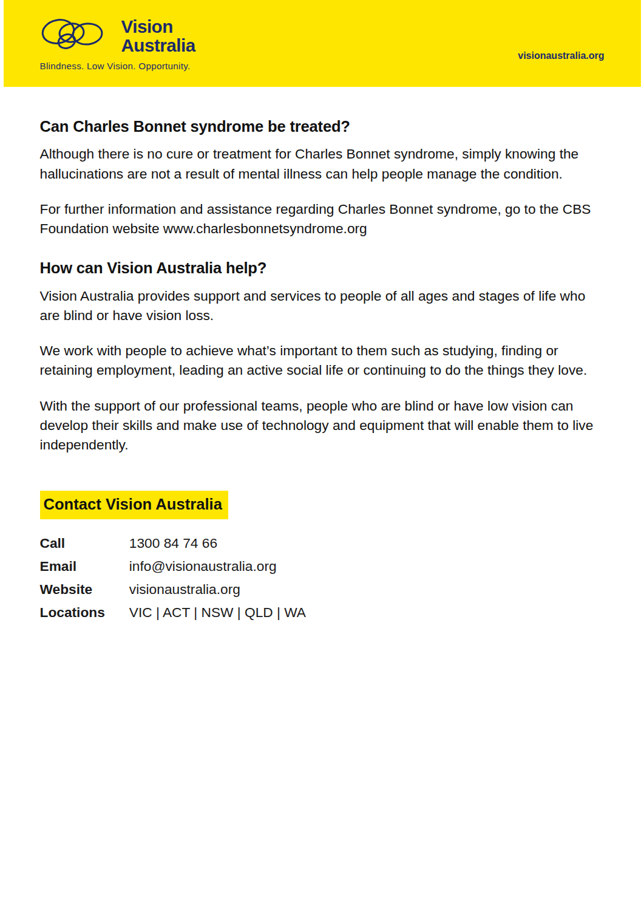Vision
Australia
Blindness. Low Vision. Opportunity.
visionaustralia.org
Can Charles Bonnet syndrome be treated?
Although there is no cure or treatment for Charles Bonnet syndrome, simply knowing the hallucinations are not a result of mental illness can help people manage the condition.
For further information and assistance regarding Charles Bonnet syndrome, go to the CBS Foundation website www.charlesbonnetsyndrome.org
How can Vision Australia help?
Vision Australia provides support and services to people of all ages and stages of life who are blind or have vision loss.
We work with people to achieve what’s important to them such as studying, finding or retaining employment, leading an active social life or continuing to do the things they love.
With the support of our professional teams, people who are blind or have low vision can develop their skills and make use of technology and equipment that will enable them to live independently.
Contact Vision Australia
| Call | 1300 84 74 66 |
| Email | info@visionaustralia.org |
| Website | visionaustralia.org |
| Locations | VIC / ACT / NSW / QLD / WA |